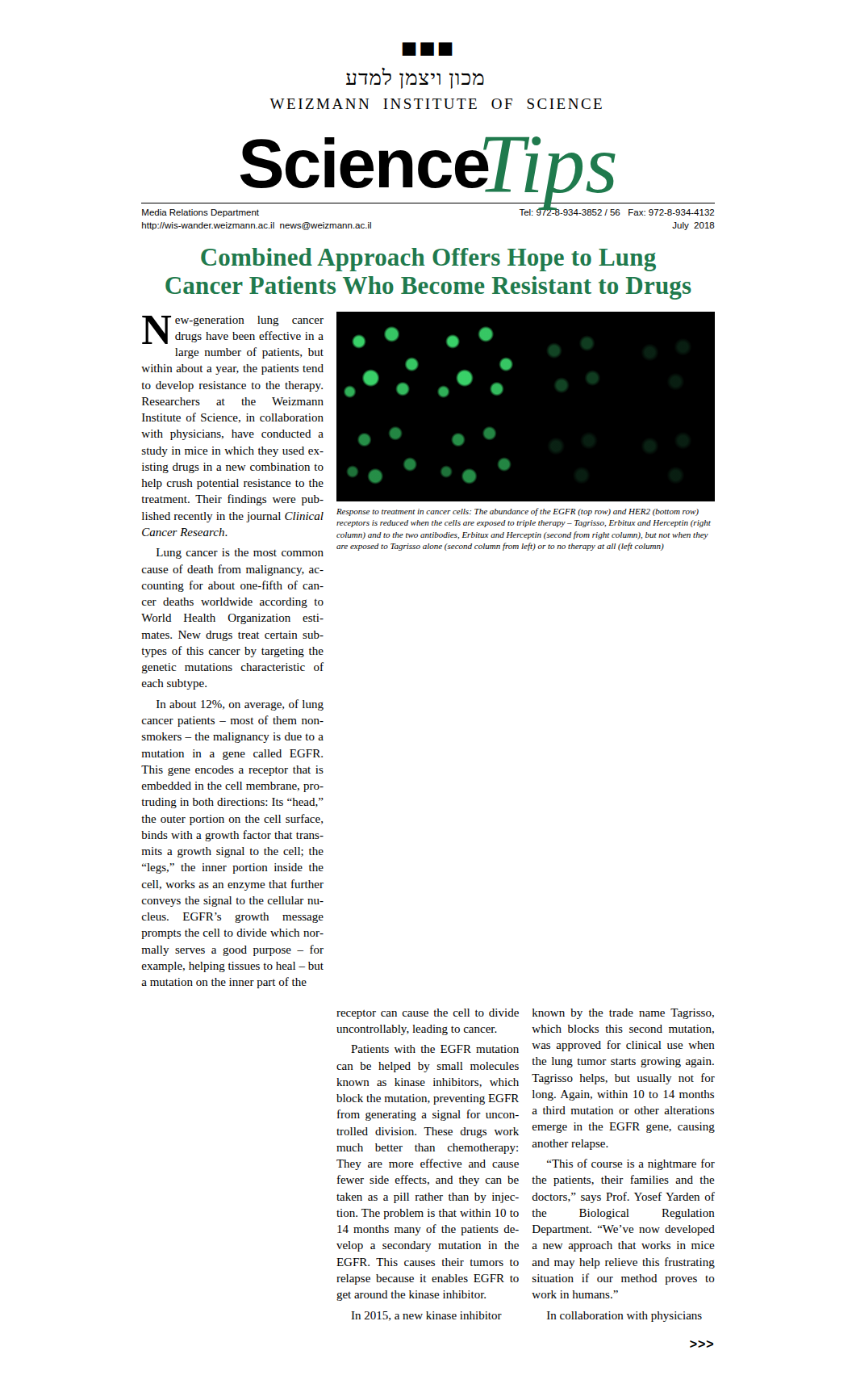■■■
מכון ויצמן למדע
WEIZMANN INSTITUTE OF SCIENCE
Science Tips
Media Relations Department
http://wis-wander.weizmann.ac.il news@weizmann.ac.il
Tel: 972-8-934-3852 / 56 Fax: 972-8-934-4132
July 2018
Combined Approach Offers Hope to Lung
Cancer Patients Who Become Resistant to Drugs
New-generation lung cancer drugs have been effective in a large number of patients, but within about a year, the patients tend to develop resistance to the therapy. Researchers at the Weizmann Institute of Science, in collaboration with physicians, have conducted a study in mice in which they used existing drugs in a new combination to help crush potential resistance to the treatment. Their findings were published recently in the journal Clinical Cancer Research.
Lung cancer is the most common cause of death from malignancy, accounting for about one-fifth of cancer deaths worldwide according to World Health Organization estimates. New drugs treat certain subtypes of this cancer by targeting the genetic mutations characteristic of each subtype.
In about 12%, on average, of lung cancer patients – most of them non-smokers – the malignancy is due to a mutation in a gene called EGFR. This gene encodes a receptor that is embedded in the cell membrane, protruding in both directions: Its “head,” the outer portion on the cell surface, binds with a growth factor that transmits a growth signal to the cell; the “legs,” the inner portion inside the cell, works as an enzyme that further conveys the signal to the cellular nucleus. EGFR’s growth message prompts the cell to divide which normally serves a good purpose – for example, helping tissues to heal – but a mutation on the inner part of the
Response to treatment in cancer cells: The abundance of the EGFR (top row) and HER2 (bottom row) receptors is reduced when the cells are exposed to triple therapy – Tagrisso, Erbitux and Herceptin (right column) and to the two antibodies, Erbitux and Herceptin (second from right column), but not when they are exposed to Tagrisso alone (second column from left) or to no therapy at all (left column)
receptor can cause the cell to divide uncontrollably, leading to cancer.
Patients with the EGFR mutation can be helped by small molecules known as kinase inhibitors, which block the mutation, preventing EGFR from generating a signal for uncontrolled division. These drugs work much better than chemotherapy: They are more effective and cause fewer side effects, and they can be taken as a pill rather than by injection. The problem is that within 10 to 14 months many of the patients develop a secondary mutation in the EGFR. This causes their tumors to relapse because it enables EGFR to get around the kinase inhibitor.
In 2015, a new kinase inhibitor
known by the trade name Tagrisso, which blocks this second mutation, was approved for clinical use when the lung tumor starts growing again. Tagrisso helps, but usually not for long. Again, within 10 to 14 months a third mutation or other alterations emerge in the EGFR gene, causing another relapse.
“This of course is a nightmare for the patients, their families and the doctors,” says Prof. Yosef Yarden of the Biological Regulation Department. “We’ve now developed a new approach that works in mice and may help relieve this frustrating situation if our method proves to work in humans.”
In collaboration with physicians
>>>